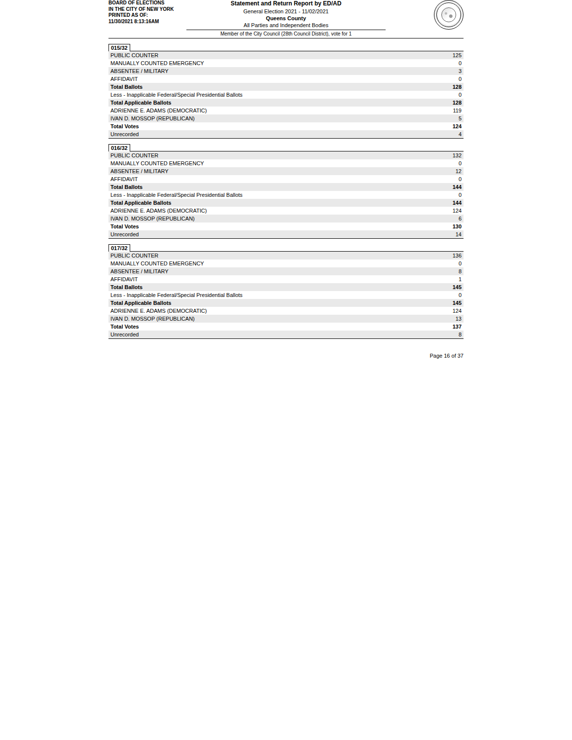BOARD OF ELECTIONS
IN THE CITY OF NEW YORK
PRINTED AS OF:
11/30/2021 8:13:16AM
Statement and Return Report by ED/AD
General Election 2021 - 11/02/2021
Queens County
All Parties and Independent Bodies
Member of the City Council (28th Council District), vote for 1
015/32
| PUBLIC COUNTER | 125 |
| MANUALLY COUNTED EMERGENCY | 0 |
| ABSENTEE / MILITARY | 3 |
| AFFIDAVIT | 0 |
| Total Ballots | 128 |
| Less - Inapplicable Federal/Special Presidential Ballots | 0 |
| Total Applicable Ballots | 128 |
| ADRIENNE E. ADAMS (DEMOCRATIC) | 119 |
| IVAN D. MOSSOP (REPUBLICAN) | 5 |
| Total Votes | 124 |
| Unrecorded | 4 |
016/32
| PUBLIC COUNTER | 132 |
| MANUALLY COUNTED EMERGENCY | 0 |
| ABSENTEE / MILITARY | 12 |
| AFFIDAVIT | 0 |
| Total Ballots | 144 |
| Less - Inapplicable Federal/Special Presidential Ballots | 0 |
| Total Applicable Ballots | 144 |
| ADRIENNE E. ADAMS (DEMOCRATIC) | 124 |
| IVAN D. MOSSOP (REPUBLICAN) | 6 |
| Total Votes | 130 |
| Unrecorded | 14 |
017/32
| PUBLIC COUNTER | 136 |
| MANUALLY COUNTED EMERGENCY | 0 |
| ABSENTEE / MILITARY | 8 |
| AFFIDAVIT | 1 |
| Total Ballots | 145 |
| Less - Inapplicable Federal/Special Presidential Ballots | 0 |
| Total Applicable Ballots | 145 |
| ADRIENNE E. ADAMS (DEMOCRATIC) | 124 |
| IVAN D. MOSSOP (REPUBLICAN) | 13 |
| Total Votes | 137 |
| Unrecorded | 8 |
Page 16 of 37